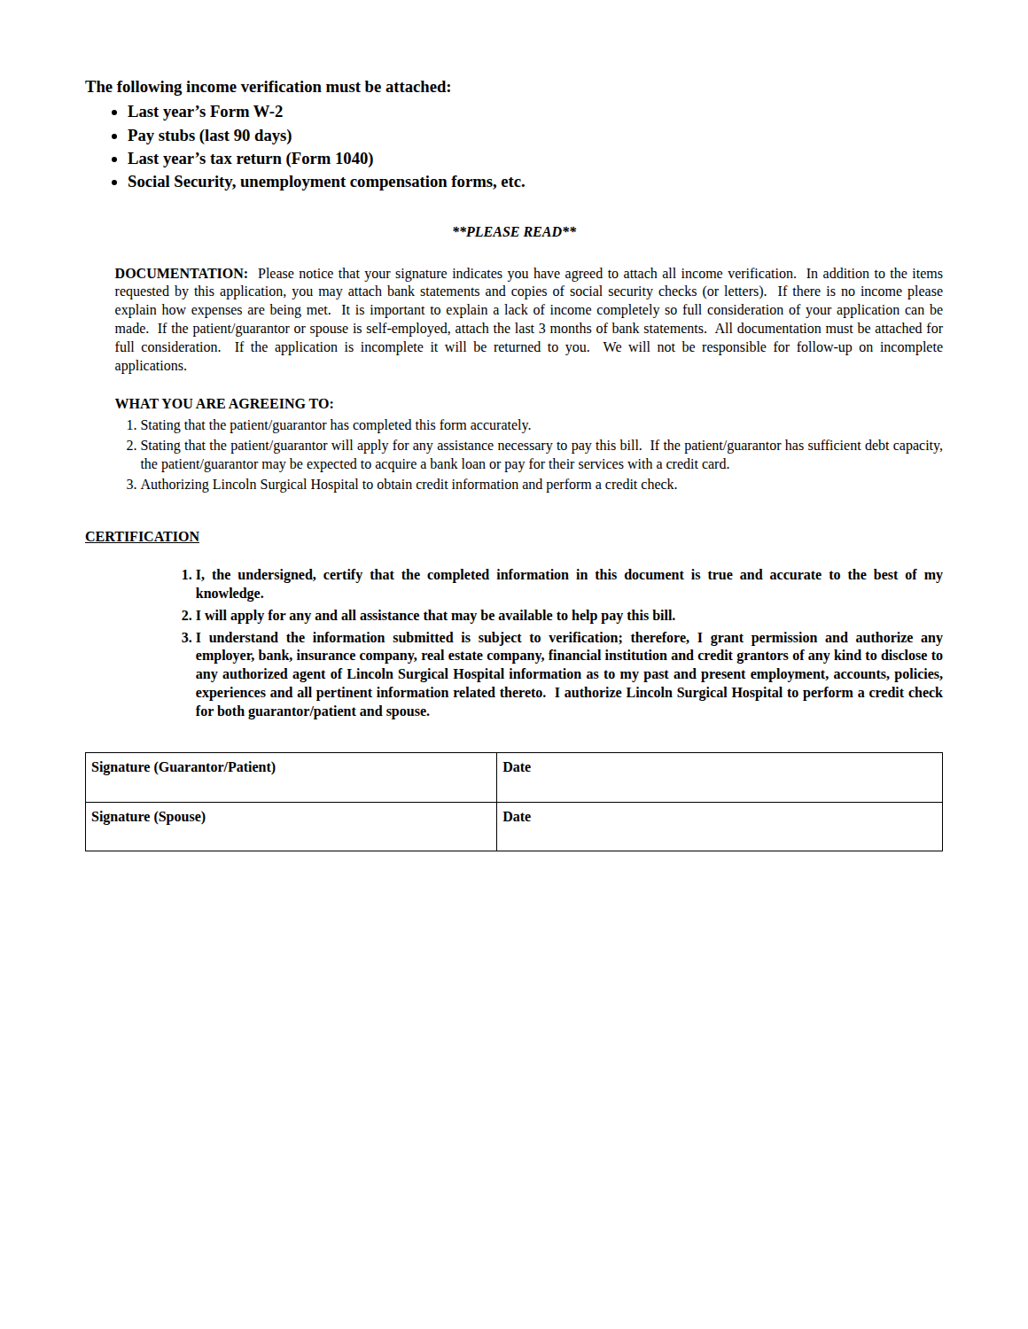The following income verification must be attached:
Last year’s Form W-2
Pay stubs (last 90 days)
Last year’s tax return (Form 1040)
Social Security, unemployment compensation forms, etc.
**PLEASE READ**
DOCUMENTATION: Please notice that your signature indicates you have agreed to attach all income verification. In addition to the items requested by this application, you may attach bank statements and copies of social security checks (or letters). If there is no income please explain how expenses are being met. It is important to explain a lack of income completely so full consideration of your application can be made. If the patient/guarantor or spouse is self-employed, attach the last 3 months of bank statements. All documentation must be attached for full consideration. If the application is incomplete it will be returned to you. We will not be responsible for follow-up on incomplete applications.
WHAT YOU ARE AGREEING TO:
Stating that the patient/guarantor has completed this form accurately.
Stating that the patient/guarantor will apply for any assistance necessary to pay this bill. If the patient/guarantor has sufficient debt capacity, the patient/guarantor may be expected to acquire a bank loan or pay for their services with a credit card.
Authorizing Lincoln Surgical Hospital to obtain credit information and perform a credit check.
CERTIFICATION
I, the undersigned, certify that the completed information in this document is true and accurate to the best of my knowledge.
I will apply for any and all assistance that may be available to help pay this bill.
I understand the information submitted is subject to verification; therefore, I grant permission and authorize any employer, bank, insurance company, real estate company, financial institution and credit grantors of any kind to disclose to any authorized agent of Lincoln Surgical Hospital information as to my past and present employment, accounts, policies, experiences and all pertinent information related thereto. I authorize Lincoln Surgical Hospital to perform a credit check for both guarantor/patient and spouse.
| Signature (Guarantor/Patient) | Date |
| Signature (Spouse) | Date |